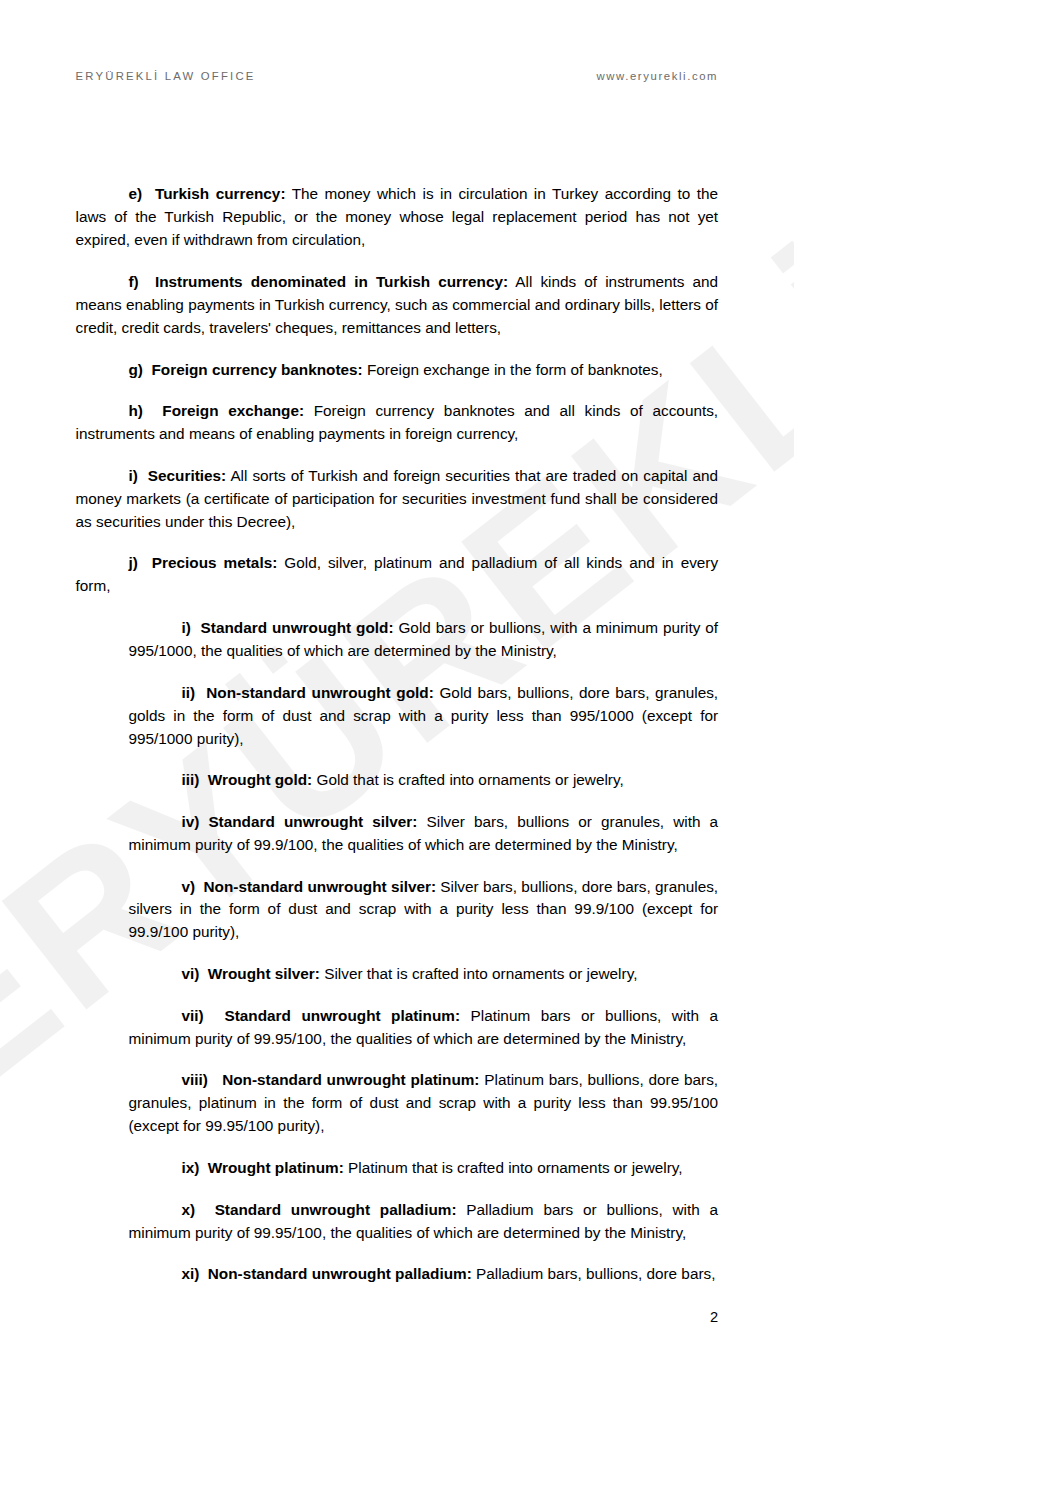ERYÜREKLİ
ERYÜREKLİ LAW OFFICE
www.eryurekli.com
e) Turkish currency: The money which is in circulation in Turkey according to the laws of the Turkish Republic, or the money whose legal replacement period has not yet expired, even if withdrawn from circulation,
f) Instruments denominated in Turkish currency: All kinds of instruments and means enabling payments in Turkish currency, such as commercial and ordinary bills, letters of credit, credit cards, travelers' cheques, remittances and letters,
g) Foreign currency banknotes: Foreign exchange in the form of banknotes,
h) Foreign exchange: Foreign currency banknotes and all kinds of accounts, instruments and means of enabling payments in foreign currency,
i) Securities: All sorts of Turkish and foreign securities that are traded on capital and money markets (a certificate of participation for securities investment fund shall be considered as securities under this Decree),
j) Precious metals: Gold, silver, platinum and palladium of all kinds and in every form,
i) Standard unwrought gold: Gold bars or bullions, with a minimum purity of 995/1000, the qualities of which are determined by the Ministry,
ii) Non-standard unwrought gold: Gold bars, bullions, dore bars, granules, golds in the form of dust and scrap with a purity less than 995/1000 (except for 995/1000 purity),
iii) Wrought gold: Gold that is crafted into ornaments or jewelry,
iv) Standard unwrought silver: Silver bars, bullions or granules, with a minimum purity of 99.9/100, the qualities of which are determined by the Ministry,
v) Non-standard unwrought silver: Silver bars, bullions, dore bars, granules, silvers in the form of dust and scrap with a purity less than 99.9/100 (except for 99.9/100 purity),
vi) Wrought silver: Silver that is crafted into ornaments or jewelry,
vii) Standard unwrought platinum: Platinum bars or bullions, with a minimum purity of 99.95/100, the qualities of which are determined by the Ministry,
viii) Non-standard unwrought platinum: Platinum bars, bullions, dore bars, granules, platinum in the form of dust and scrap with a purity less than 99.95/100 (except for 99.95/100 purity),
ix) Wrought platinum: Platinum that is crafted into ornaments or jewelry,
x) Standard unwrought palladium: Palladium bars or bullions, with a minimum purity of 99.95/100, the qualities of which are determined by the Ministry,
xi) Non-standard unwrought palladium: Palladium bars, bullions, dore bars,
2